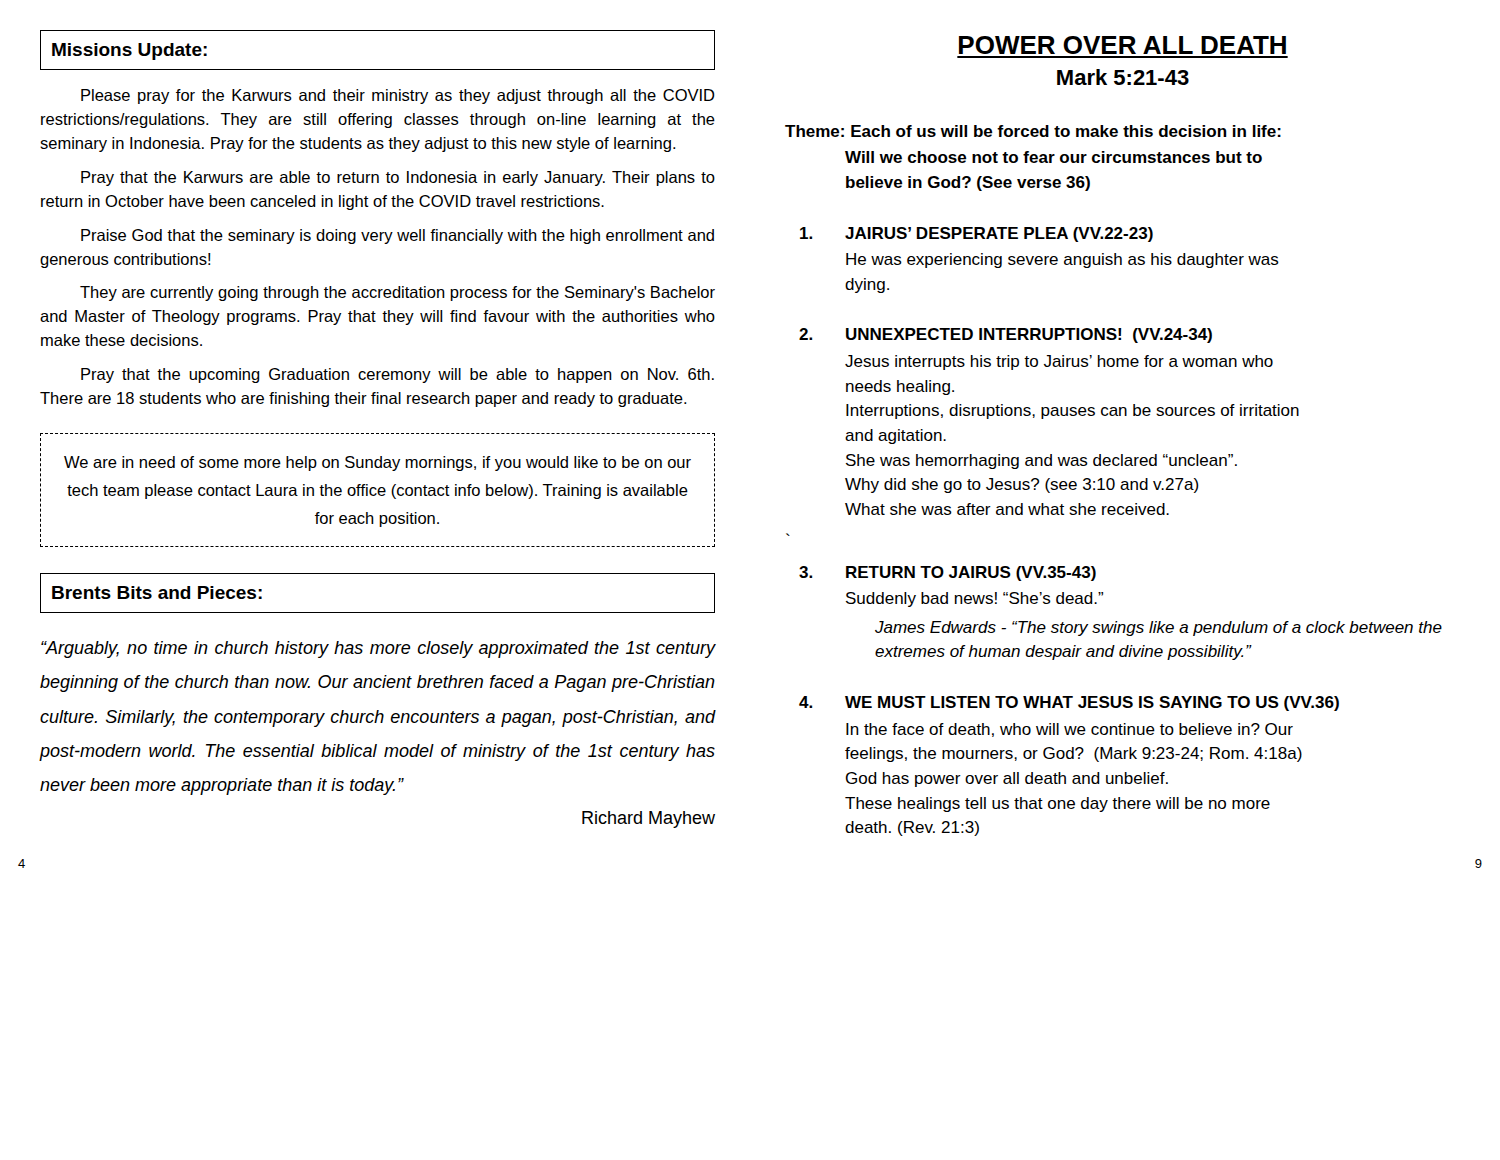Missions Update:
Please pray for the Karwurs and their ministry as they adjust through all the COVID restrictions/regulations. They are still offering classes through on-line learning at the seminary in Indonesia. Pray for the students as they adjust to this new style of learning.
Pray that the Karwurs are able to return to Indonesia in early January. Their plans to return in October have been canceled in light of the COVID travel restrictions.
Praise God that the seminary is doing very well financially with the high enrollment and generous contributions!
They are currently going through the accreditation process for the Seminary's Bachelor and Master of Theology programs. Pray that they will find favour with the authorities who make these decisions.
Pray that the upcoming Graduation ceremony will be able to happen on Nov. 6th. There are 18 students who are finishing their final research paper and ready to graduate.
We are in need of some more help on Sunday mornings, if you would like to be on our tech team please contact Laura in the office (contact info below). Training is available for each position.
Brents Bits and Pieces:
“Arguably, no time in church history has more closely approximated the 1st century beginning of the church than now. Our ancient brethren faced a Pagan pre-Christian culture. Similarly, the contemporary church encounters a pagan, post-Christian, and post-modern world. The essential biblical model of ministry of the 1st century has never been more appropriate than it is today.”
Richard Mayhew
POWER OVER ALL DEATH
Mark 5:21-43
Theme: Each of us will be forced to make this decision in life: Will we choose not to fear our circumstances but to believe in God? (See verse 36)
JAIRUS’ DESPERATE PLEA (VV.22-23) He was experiencing severe anguish as his daughter was dying.
UNNEXPECTED INTERRUPTIONS! (VV.24-34) Jesus interrupts his trip to Jairus’ home for a woman who needs healing. Interruptions, disruptions, pauses can be sources of irritation and agitation. She was hemorrhaging and was declared “unclean”. Why did she go to Jesus? (see 3:10 and v.27a) What she was after and what she received.
`
RETURN TO JAIRUS (VV.35-43) Suddenly bad news! “She’s dead.” James Edwards - “The story swings like a pendulum of a clock between the extremes of human despair and divine possibility.”
WE MUST LISTEN TO WHAT JESUS IS SAYING TO US (VV.36) In the face of death, who will we continue to believe in? Our feelings, the mourners, or God? (Mark 9:23-24; Rom. 4:18a) God has power over all death and unbelief. These healings tell us that one day there will be no more death. (Rev. 21:3)
4
9